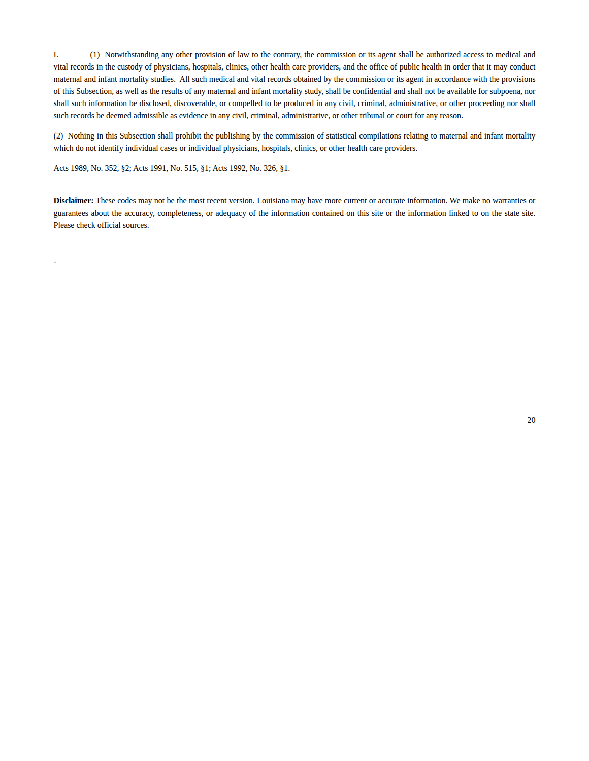I.(1) Notwithstanding any other provision of law to the contrary, the commission or its agent shall be authorized access to medical and vital records in the custody of physicians, hospitals, clinics, other health care providers, and the office of public health in order that it may conduct maternal and infant mortality studies. All such medical and vital records obtained by the commission or its agent in accordance with the provisions of this Subsection, as well as the results of any maternal and infant mortality study, shall be confidential and shall not be available for subpoena, nor shall such information be disclosed, discoverable, or compelled to be produced in any civil, criminal, administrative, or other proceeding nor shall such records be deemed admissible as evidence in any civil, criminal, administrative, or other tribunal or court for any reason.
(2) Nothing in this Subsection shall prohibit the publishing by the commission of statistical compilations relating to maternal and infant mortality which do not identify individual cases or individual physicians, hospitals, clinics, or other health care providers.
Acts 1989, No. 352, §2; Acts 1991, No. 515, §1; Acts 1992, No. 326, §1.
Disclaimer: These codes may not be the most recent version. Louisiana may have more current or accurate information. We make no warranties or guarantees about the accuracy, completeness, or adequacy of the information contained on this site or the information linked to on the state site. Please check official sources.
-
20